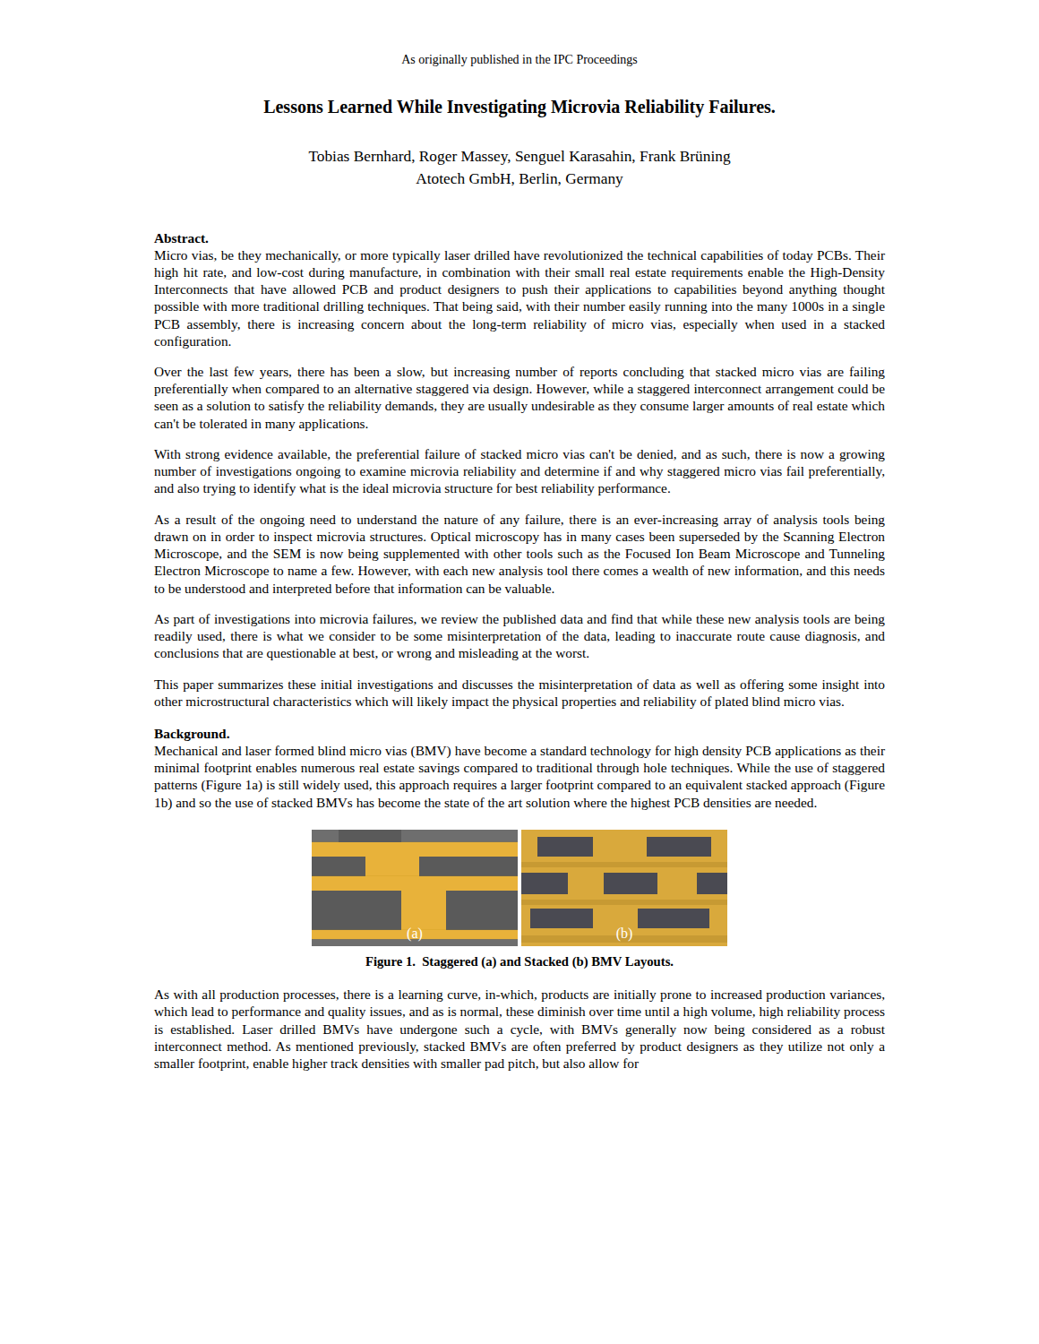As originally published in the IPC Proceedings
Lessons Learned While Investigating Microvia Reliability Failures.
Tobias Bernhard, Roger Massey, Senguel Karasahin, Frank Brüning
Atotech GmbH, Berlin, Germany
Abstract.
Micro vias, be they mechanically, or more typically laser drilled have revolutionized the technical capabilities of today PCBs. Their high hit rate, and low-cost during manufacture, in combination with their small real estate requirements enable the High-Density Interconnects that have allowed PCB and product designers to push their applications to capabilities beyond anything thought possible with more traditional drilling techniques. That being said, with their number easily running into the many 1000s in a single PCB assembly, there is increasing concern about the long-term reliability of micro vias, especially when used in a stacked configuration.
Over the last few years, there has been a slow, but increasing number of reports concluding that stacked micro vias are failing preferentially when compared to an alternative staggered via design. However, while a staggered interconnect arrangement could be seen as a solution to satisfy the reliability demands, they are usually undesirable as they consume larger amounts of real estate which can't be tolerated in many applications.
With strong evidence available, the preferential failure of stacked micro vias can't be denied, and as such, there is now a growing number of investigations ongoing to examine microvia reliability and determine if and why staggered micro vias fail preferentially, and also trying to identify what is the ideal microvia structure for best reliability performance.
As a result of the ongoing need to understand the nature of any failure, there is an ever-increasing array of analysis tools being drawn on in order to inspect microvia structures. Optical microscopy has in many cases been superseded by the Scanning Electron Microscope, and the SEM is now being supplemented with other tools such as the Focused Ion Beam Microscope and Tunneling Electron Microscope to name a few. However, with each new analysis tool there comes a wealth of new information, and this needs to be understood and interpreted before that information can be valuable.
As part of investigations into microvia failures, we review the published data and find that while these new analysis tools are being readily used, there is what we consider to be some misinterpretation of the data, leading to inaccurate route cause diagnosis, and conclusions that are questionable at best, or wrong and misleading at the worst.
This paper summarizes these initial investigations and discusses the misinterpretation of data as well as offering some insight into other microstructural characteristics which will likely impact the physical properties and reliability of plated blind micro vias.
Background.
Mechanical and laser formed blind micro vias (BMV) have become a standard technology for high density PCB applications as their minimal footprint enables numerous real estate savings compared to traditional through hole techniques. While the use of staggered patterns (Figure 1a) is still widely used, this approach requires a larger footprint compared to an equivalent stacked approach (Figure 1b) and so the use of stacked BMVs has become the state of the art solution where the highest PCB densities are needed.
(a)
(b)
Figure 1. Staggered (a) and Stacked (b) BMV Layouts.
As with all production processes, there is a learning curve, in-which, products are initially prone to increased production variances, which lead to performance and quality issues, and as is normal, these diminish over time until a high volume, high reliability process is established. Laser drilled BMVs have undergone such a cycle, with BMVs generally now being considered as a robust interconnect method. As mentioned previously, stacked BMVs are often preferred by product designers as they utilize not only a smaller footprint, enable higher track densities with smaller pad pitch, but also allow for